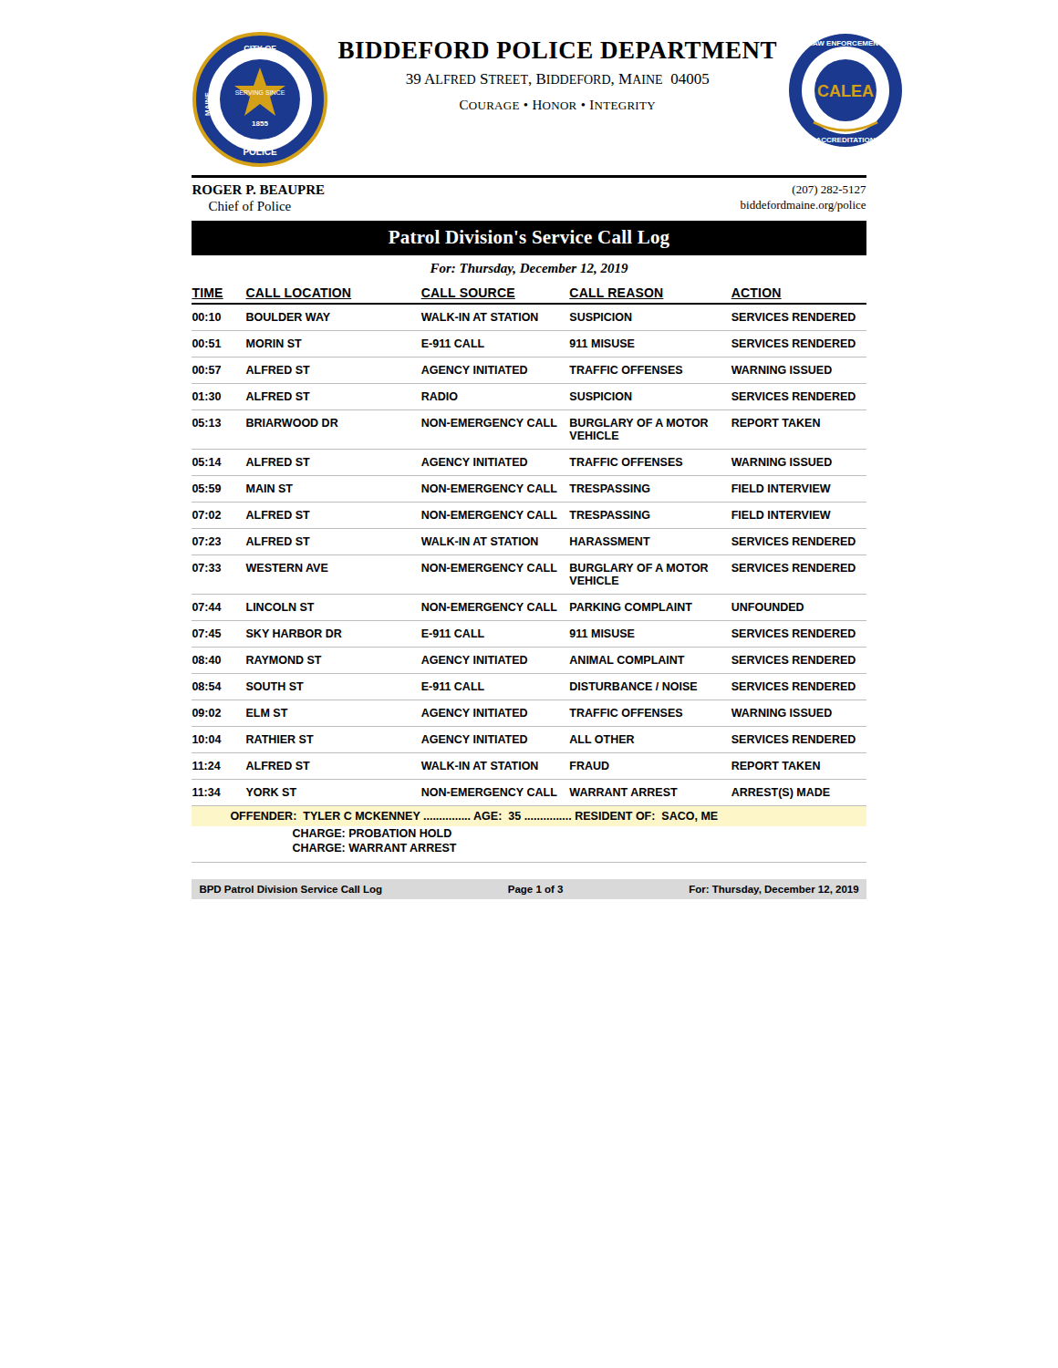CITY OF POLICE MAINE SERVING SINCE 1855
BIDDEFORD POLICE DEPARTMENT
39 ALFRED STREET, BIDDEFORD, MAINE 04005
COURAGE • HONOR • INTEGRITY
LAW ENFORCEMENT ACCREDITATION CALEA
ROGER P. BEAUPRE
Chief of Police
(207) 282-5127
biddefordmaine.org/police
Patrol Division's Service Call Log
For: Thursday, December 12, 2019
| TIME | CALL LOCATION | CALL SOURCE | CALL REASON | ACTION |
| --- | --- | --- | --- | --- |
| 00:10 | BOULDER WAY | WALK-IN AT STATION | SUSPICION | SERVICES RENDERED |
| 00:51 | MORIN ST | E-911 CALL | 911 MISUSE | SERVICES RENDERED |
| 00:57 | ALFRED ST | AGENCY INITIATED | TRAFFIC OFFENSES | WARNING ISSUED |
| 01:30 | ALFRED ST | RADIO | SUSPICION | SERVICES RENDERED |
| 05:13 | BRIARWOOD DR | NON-EMERGENCY CALL | BURGLARY OF A MOTOR VEHICLE | REPORT TAKEN |
| 05:14 | ALFRED ST | AGENCY INITIATED | TRAFFIC OFFENSES | WARNING ISSUED |
| 05:59 | MAIN ST | NON-EMERGENCY CALL | TRESPASSING | FIELD INTERVIEW |
| 07:02 | ALFRED ST | NON-EMERGENCY CALL | TRESPASSING | FIELD INTERVIEW |
| 07:23 | ALFRED ST | WALK-IN AT STATION | HARASSMENT | SERVICES RENDERED |
| 07:33 | WESTERN AVE | NON-EMERGENCY CALL | BURGLARY OF A MOTOR VEHICLE | SERVICES RENDERED |
| 07:44 | LINCOLN ST | NON-EMERGENCY CALL | PARKING COMPLAINT | UNFOUNDED |
| 07:45 | SKY HARBOR DR | E-911 CALL | 911 MISUSE | SERVICES RENDERED |
| 08:40 | RAYMOND ST | AGENCY INITIATED | ANIMAL COMPLAINT | SERVICES RENDERED |
| 08:54 | SOUTH ST | E-911 CALL | DISTURBANCE / NOISE | SERVICES RENDERED |
| 09:02 | ELM ST | AGENCY INITIATED | TRAFFIC OFFENSES | WARNING ISSUED |
| 10:04 | RATHIER ST | AGENCY INITIATED | ALL OTHER | SERVICES RENDERED |
| 11:24 | ALFRED ST | WALK-IN AT STATION | FRAUD | REPORT TAKEN |
| 11:34 | YORK ST | NON-EMERGENCY CALL | WARRANT ARREST | ARREST(S) MADE |
| OFFENDER: TYLER C MCKENNEY ............... AGE: 35 ............... RESIDENT OF: SACO, ME |
| CHARGE: PROBATION HOLD |
| CHARGE: WARRANT ARREST |
BPD Patrol Division Service Call Log
Page 1 of 3
For: Thursday, December 12, 2019